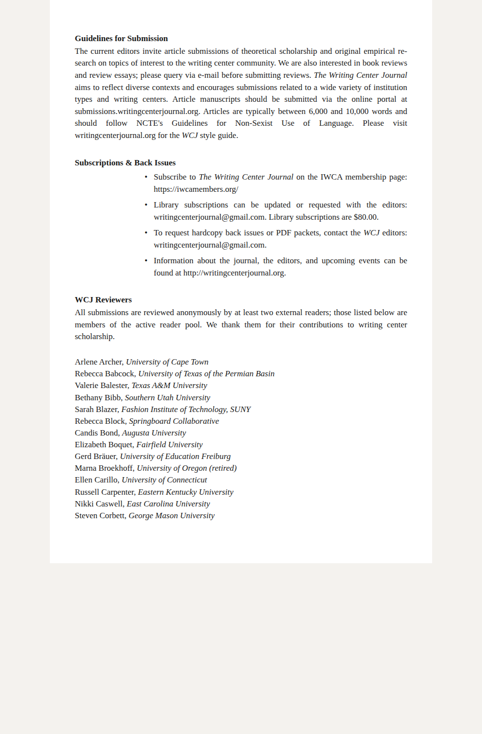Guidelines for Submission
The current editors invite article submissions of theoretical scholarship and original empirical research on topics of interest to the writing center community. We are also interested in book reviews and review essays; please query via e-mail before submitting reviews. The Writing Center Journal aims to reflect diverse contexts and encourages submissions related to a wide variety of institution types and writing centers. Article manuscripts should be submitted via the online portal at submissions.writingcenterjournal.org. Articles are typically between 6,000 and 10,000 words and should follow NCTE's Guidelines for Non-Sexist Use of Language. Please visit writingcenterjournal.org for the WCJ style guide.
Subscriptions & Back Issues
Subscribe to The Writing Center Journal on the IWCA membership page: https://iwcamembers.org/
Library subscriptions can be updated or requested with the editors: writingcenterjournal@gmail.com. Library subscriptions are $80.00.
To request hardcopy back issues or PDF packets, contact the WCJ editors: writingcenterjournal@gmail.com.
Information about the journal, the editors, and upcoming events can be found at http://writingcenterjournal.org.
WCJ Reviewers
All submissions are reviewed anonymously by at least two external readers; those listed below are members of the active reader pool. We thank them for their contributions to writing center scholarship.
Arlene Archer, University of Cape Town
Rebecca Babcock, University of Texas of the Permian Basin
Valerie Balester, Texas A&M University
Bethany Bibb, Southern Utah University
Sarah Blazer, Fashion Institute of Technology, SUNY
Rebecca Block, Springboard Collaborative
Candis Bond, Augusta University
Elizabeth Boquet, Fairfield University
Gerd Bräuer, University of Education Freiburg
Marna Broekhoff, University of Oregon (retired)
Ellen Carillo, University of Connecticut
Russell Carpenter, Eastern Kentucky University
Nikki Caswell, East Carolina University
Steven Corbett, George Mason University